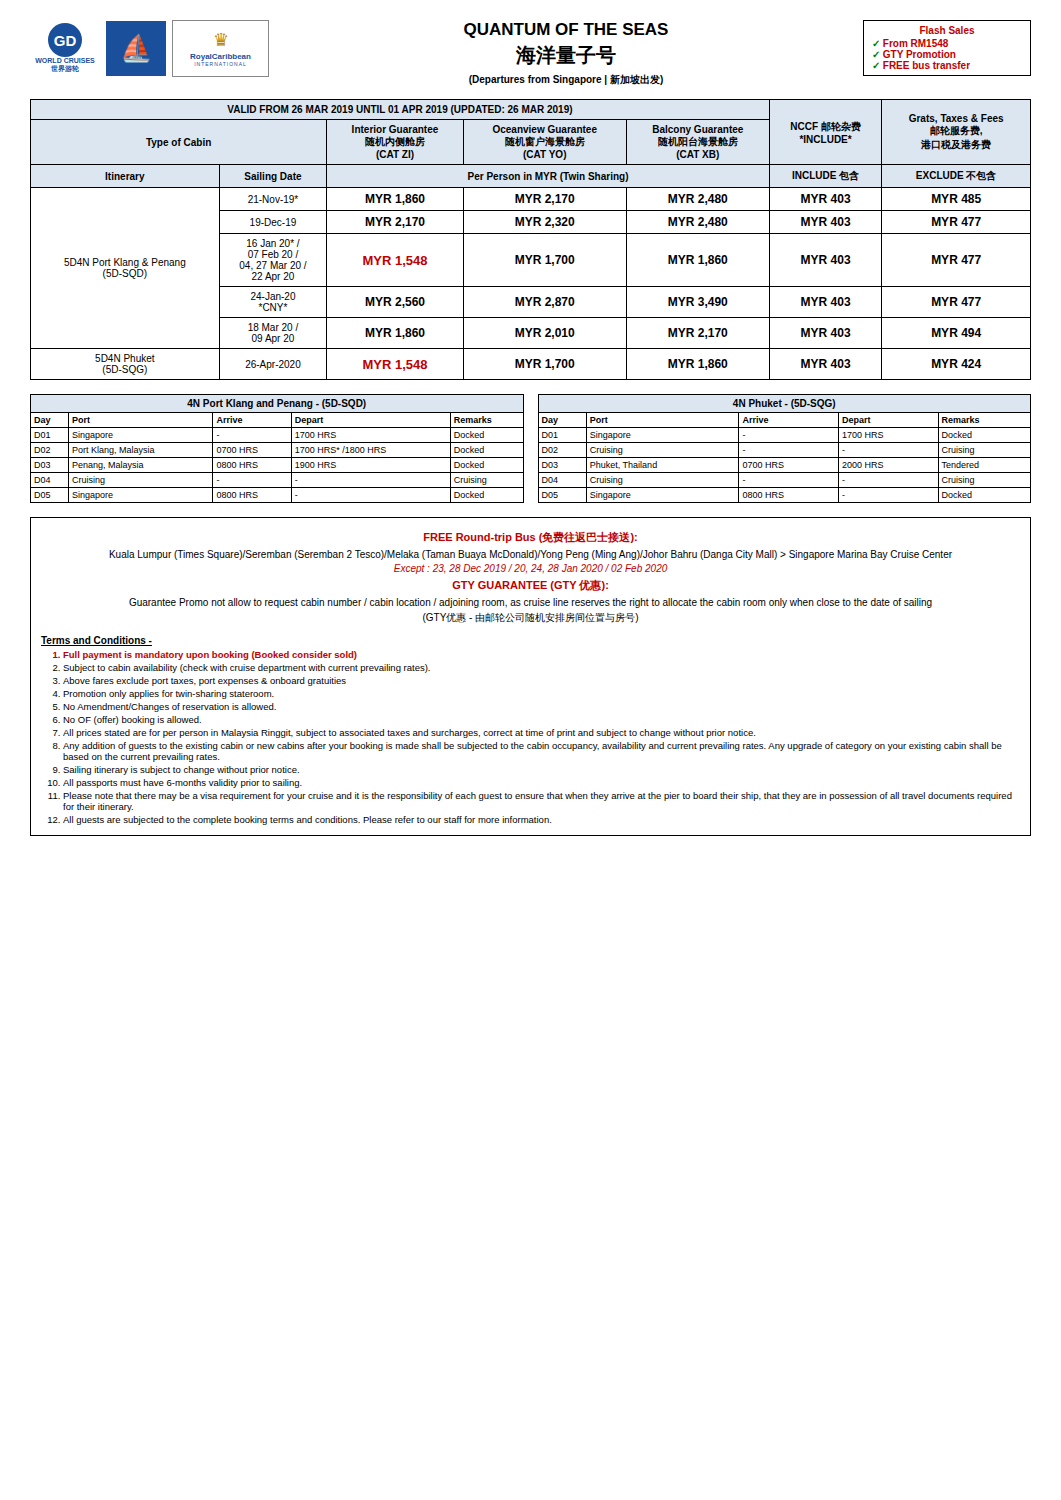GD
WORLD CRUISES
世界游轮
⛵
♛
RoyalCaribbean
INTERNATIONAL
QUANTUM OF THE SEAS
海洋量子号
(Departures from Singapore | 新加坡出发)
Flash Sales
From RM1548
GTY Promotion
FREE bus transfer
| VALID FROM 26 MAR 2019 UNTIL 01 APR 2019 (UPDATED: 26 MAR 2019) | NCCF 邮轮杂费 *INCLUDE* | Grats, Taxes & Fees 邮轮服务费, 港口税及港务费 |
| --- | --- | --- |
| Type of Cabin | Interior Guarantee 随机内侧舱房 (CAT ZI) | Oceanview Guarantee 随机窗户海景舱房 (CAT YO) | Balcony Guarantee 随机阳台海景舱房 (CAT XB) |
| Itinerary | Sailing Date | Per Person in MYR (Twin Sharing) | INCLUDE 包含 | EXCLUDE 不包含 |
| 5D4N Port Klang & Penang (5D-SQD) | 21-Nov-19* | MYR 1,860 | MYR 2,170 | MYR 2,480 | MYR 403 | MYR 485 |
| 19-Dec-19 | MYR 2,170 | MYR 2,320 | MYR 2,480 | MYR 403 | MYR 477 |
| 16 Jan 20* / 07 Feb 20 / 04, 27 Mar 20 / 22 Apr 20 | MYR 1,548 | MYR 1,700 | MYR 1,860 | MYR 403 | MYR 477 |
| 24-Jan-20 *CNY* | MYR 2,560 | MYR 2,870 | MYR 3,490 | MYR 403 | MYR 477 |
| 18 Mar 20 / 09 Apr 20 | MYR 1,860 | MYR 2,010 | MYR 2,170 | MYR 403 | MYR 494 |
| 5D4N Phuket (5D-SQG) | 26-Apr-2020 | MYR 1,548 | MYR 1,700 | MYR 1,860 | MYR 403 | MYR 424 |
4N Port Klang and Penang - (5D-SQD)
| Day | Port | Arrive | Depart | Remarks |
| --- | --- | --- | --- | --- |
| D01 | Singapore | - | 1700 HRS | Docked |
| D02 | Port Klang, Malaysia | 0700 HRS | 1700 HRS* /1800 HRS | Docked |
| D03 | Penang, Malaysia | 0800 HRS | 1900 HRS | Docked |
| D04 | Cruising | - | - | Cruising |
| D05 | Singapore | 0800 HRS | - | Docked |
4N Phuket - (5D-SQG)
| Day | Port | Arrive | Depart | Remarks |
| --- | --- | --- | --- | --- |
| D01 | Singapore | - | 1700 HRS | Docked |
| D02 | Cruising | - | - | Cruising |
| D03 | Phuket, Thailand | 0700 HRS | 2000 HRS | Tendered |
| D04 | Cruising | - | - | Cruising |
| D05 | Singapore | 0800 HRS | - | Docked |
FREE Round-trip Bus (免费往返巴士接送):
Kuala Lumpur (Times Square)/Seremban (Seremban 2 Tesco)/Melaka (Taman Buaya McDonald)/Yong Peng (Ming Ang)/Johor Bahru (Danga City Mall) > Singapore Marina Bay Cruise Center
Except : 23, 28 Dec 2019 / 20, 24, 28 Jan 2020 / 02 Feb 2020
GTY GUARANTEE (GTY 优惠):
Guarantee Promo not allow to request cabin number / cabin location / adjoining room, as cruise line reserves the right to allocate the cabin room only when close to the date of sailing
(GTY优惠 - 由邮轮公司随机安排房间位置与房号)
Terms and Conditions -
Full payment is mandatory upon booking (Booked consider sold)
Subject to cabin availability (check with cruise department with current prevailing rates).
Above fares exclude port taxes, port expenses & onboard gratuities
Promotion only applies for twin-sharing stateroom.
No Amendment/Changes of reservation is allowed.
No OF (offer) booking is allowed.
All prices stated are for per person in Malaysia Ringgit, subject to associated taxes and surcharges, correct at time of print and subject to change without prior notice.
Any addition of guests to the existing cabin or new cabins after your booking is made shall be subjected to the cabin occupancy, availability and current prevailing rates. Any upgrade of category on your existing cabin shall be based on the current prevailing rates.
Sailing itinerary is subject to change without prior notice.
All passports must have 6-months validity prior to sailing.
Please note that there may be a visa requirement for your cruise and it is the responsibility of each guest to ensure that when they arrive at the pier to board their ship, that they are in possession of all travel documents required for their itinerary.
All guests are subjected to the complete booking terms and conditions. Please refer to our staff for more information.